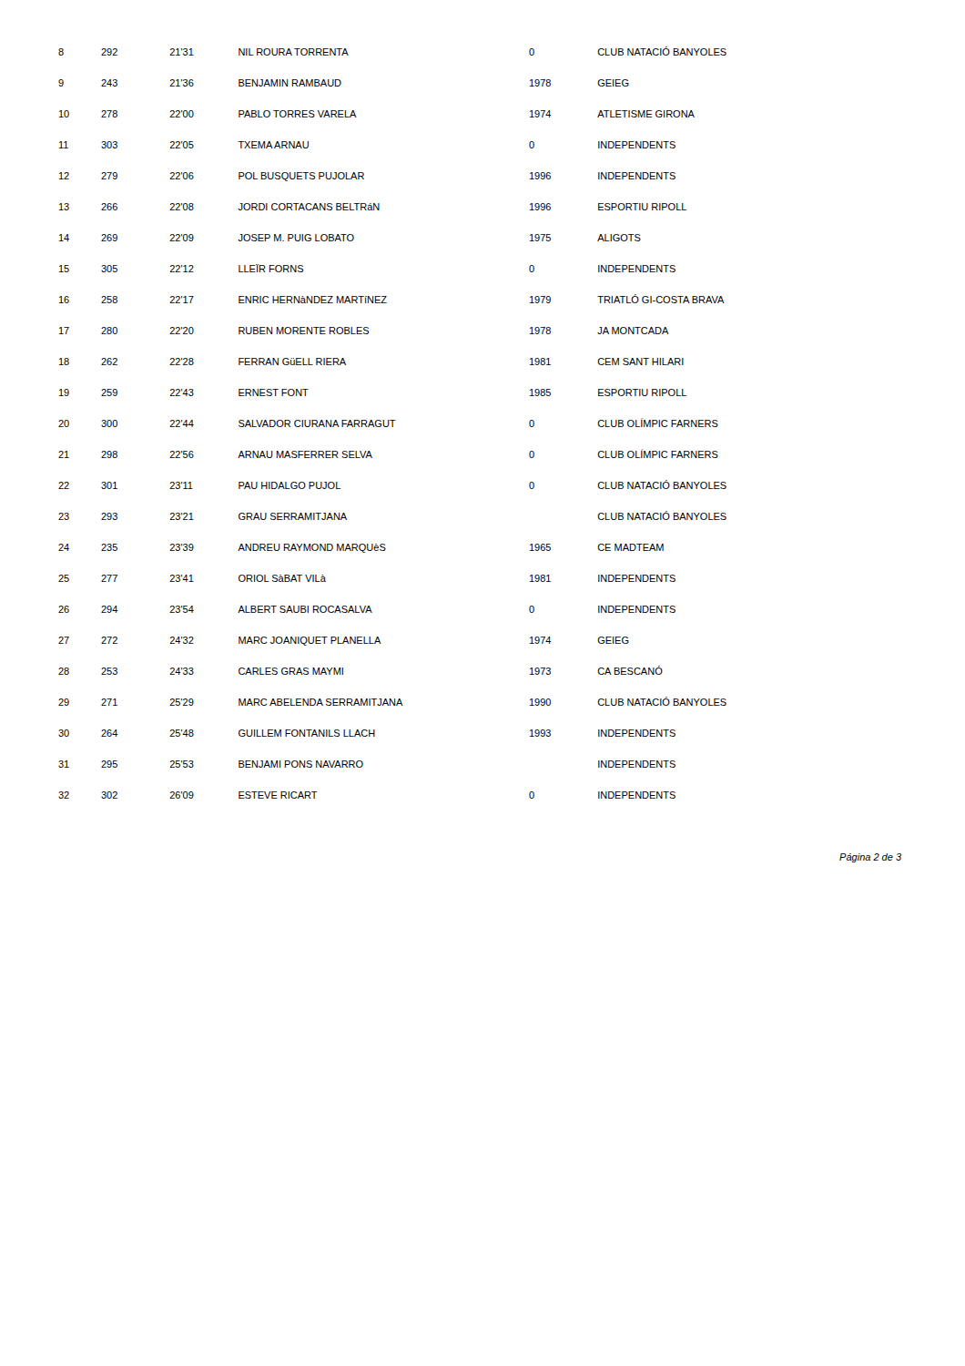| 8 | 292 | 21'31 | NIL ROURA TORRENTA | 0 | CLUB NATACIÓ BANYOLES |
| 9 | 243 | 21'36 | BENJAMIN RAMBAUD | 1978 | GEIEG |
| 10 | 278 | 22'00 | PABLO TORRES VARELA | 1974 | ATLETISME GIRONA |
| 11 | 303 | 22'05 | TXEMA ARNAU | 0 | INDEPENDENTS |
| 12 | 279 | 22'06 | POL BUSQUETS PUJOLAR | 1996 | INDEPENDENTS |
| 13 | 266 | 22'08 | JORDI CORTACANS BELTRáN | 1996 | ESPORTIU RIPOLL |
| 14 | 269 | 22'09 | JOSEP M. PUIG LOBATO | 1975 | ALIGOTS |
| 15 | 305 | 22'12 | LLEÏR FORNS | 0 | INDEPENDENTS |
| 16 | 258 | 22'17 | ENRIC HERNàNDEZ MARTíNEZ | 1979 | TRIATLÓ GI-COSTA BRAVA |
| 17 | 280 | 22'20 | RUBEN MORENTE ROBLES | 1978 | JA MONTCADA |
| 18 | 262 | 22'28 | FERRAN GüELL RIERA | 1981 | CEM SANT HILARI |
| 19 | 259 | 22'43 | ERNEST FONT | 1985 | ESPORTIU RIPOLL |
| 20 | 300 | 22'44 | SALVADOR CIURANA FARRAGUT | 0 | CLUB OLÍMPIC FARNERS |
| 21 | 298 | 22'56 | ARNAU MASFERRER SELVA | 0 | CLUB OLÍMPIC FARNERS |
| 22 | 301 | 23'11 | PAU HIDALGO PUJOL | 0 | CLUB NATACIÓ BANYOLES |
| 23 | 293 | 23'21 | GRAU SERRAMITJANA | | CLUB NATACIÓ BANYOLES |
| 24 | 235 | 23'39 | ANDREU RAYMOND MARQUèS | 1965 | CE MADTEAM |
| 25 | 277 | 23'41 | ORIOL SàBAT VILà | 1981 | INDEPENDENTS |
| 26 | 294 | 23'54 | ALBERT SAUBI ROCASALVA | 0 | INDEPENDENTS |
| 27 | 272 | 24'32 | MARC JOANIQUET PLANELLA | 1974 | GEIEG |
| 28 | 253 | 24'33 | CARLES GRAS MAYMI | 1973 | CA BESCANÓ |
| 29 | 271 | 25'29 | MARC ABELENDA SERRAMITJANA | 1990 | CLUB NATACIÓ BANYOLES |
| 30 | 264 | 25'48 | GUILLEM FONTANILS LLACH | 1993 | INDEPENDENTS |
| 31 | 295 | 25'53 | BENJAMI PONS NAVARRO | | INDEPENDENTS |
| 32 | 302 | 26'09 | ESTEVE RICART | 0 | INDEPENDENTS |
Página 2 de 3